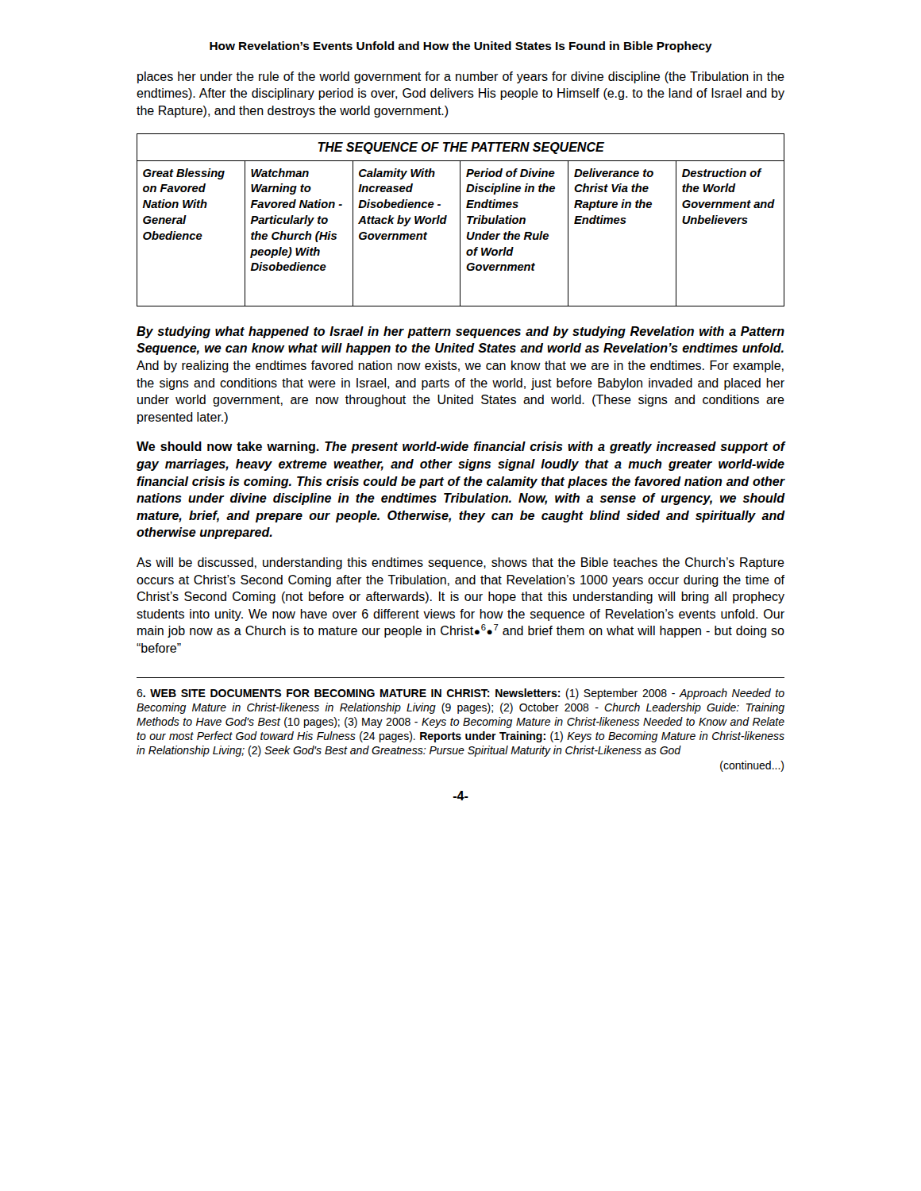How Revelation’s Events Unfold and How the United States Is Found in Bible Prophecy
places her under the rule of the world government for a number of years for divine discipline (the Tribulation in the endtimes). After the disciplinary period is over, God delivers His people to Himself (e.g. to the land of Israel and by the Rapture), and then destroys the world government.)
THE SEQUENCE OF THE PATTERN SEQUENCE
| Great Blessing on Favored Nation With General Obedience | Watchman Warning to Favored Nation - Particularly to the Church (His people) With Disobedience | Calamity With Increased Disobedience - Attack by World Government | Period of Divine Discipline in the Endtimes Tribulation Under the Rule of World Government | Deliverance to Christ Via the Rapture in the Endtimes | Destruction of the World Government and Unbelievers |
By studying what happened to Israel in her pattern sequences and by studying Revelation with a Pattern Sequence, we can know what will happen to the United States and world as Revelation’s endtimes unfold. And by realizing the endtimes favored nation now exists, we can know that we are in the endtimes. For example, the signs and conditions that were in Israel, and parts of the world, just before Babylon invaded and placed her under world government, are now throughout the United States and world. (These signs and conditions are presented later.)
We should now take warning. The present world-wide financial crisis with a greatly increased support of gay marriages, heavy extreme weather, and other signs signal loudly that a much greater world-wide financial crisis is coming. This crisis could be part of the calamity that places the favored nation and other nations under divine discipline in the endtimes Tribulation. Now, with a sense of urgency, we should mature, brief, and prepare our people. Otherwise, they can be caught blind sided and spiritually and otherwise unprepared.
As will be discussed, understanding this endtimes sequence, shows that the Bible teaches the Church’s Rapture occurs at Christ’s Second Coming after the Tribulation, and that Revelation’s 1000 years occur during the time of Christ’s Second Coming (not before or afterwards). It is our hope that this understanding will bring all prophecy students into unity. We now have over 6 different views for how the sequence of Revelation’s events unfold. Our main job now as a Church is to mature our people in Christ●6●7 and brief them on what will happen - but doing so “before”
6. WEB SITE DOCUMENTS FOR BECOMING MATURE IN CHRIST: Newsletters: (1) September 2008 - Approach Needed to Becoming Mature in Christ-likeness in Relationship Living (9 pages); (2) October 2008 - Church Leadership Guide: Training Methods to Have God's Best (10 pages); (3) May 2008 - Keys to Becoming Mature in Christ-likeness Needed to Know and Relate to our most Perfect God toward His Fulness (24 pages). Reports under Training: (1) Keys to Becoming Mature in Christ-likeness in Relationship Living; (2) Seek God's Best and Greatness: Pursue Spiritual Maturity in Christ-Likeness as God (continued...)
-4-